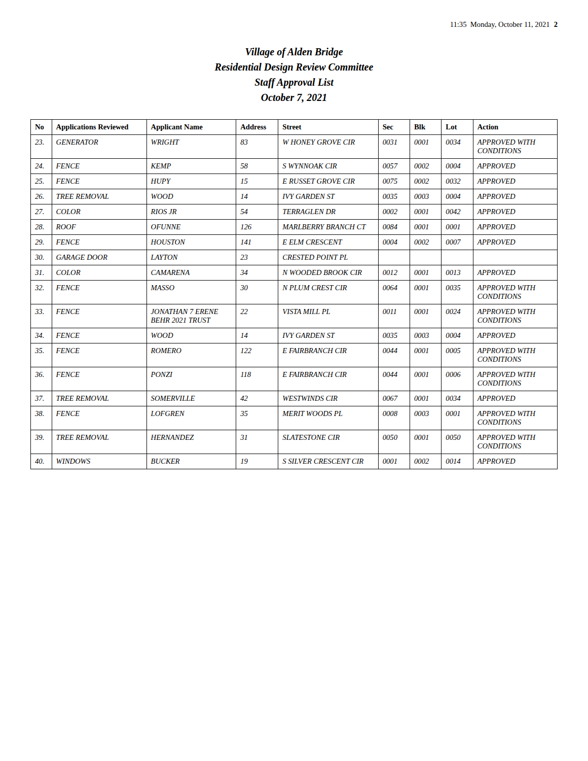11:35 Monday, October 11, 20212
Village of Alden Bridge
Residential Design Review Committee
Staff Approval List
October 7, 2021
| No | Applications Reviewed | Applicant Name | Address | Street | Sec | Blk | Lot | Action |
| --- | --- | --- | --- | --- | --- | --- | --- | --- |
| 23. | GENERATOR | WRIGHT | 83 | W HONEY GROVE CIR | 0031 | 0001 | 0034 | APPROVED WITH CONDITIONS |
| 24. | FENCE | KEMP | 58 | S WYNNOAK CIR | 0057 | 0002 | 0004 | APPROVED |
| 25. | FENCE | HUPY | 15 | E RUSSET GROVE CIR | 0075 | 0002 | 0032 | APPROVED |
| 26. | TREE REMOVAL | WOOD | 14 | IVY GARDEN ST | 0035 | 0003 | 0004 | APPROVED |
| 27. | COLOR | RIOS JR | 54 | TERRAGLEN DR | 0002 | 0001 | 0042 | APPROVED |
| 28. | ROOF | OFUNNE | 126 | MARLBERRY BRANCH CT | 0084 | 0001 | 0001 | APPROVED |
| 29. | FENCE | HOUSTON | 141 | E ELM CRESCENT | 0004 | 0002 | 0007 | APPROVED |
| 30. | GARAGE DOOR | LAYTON | 23 | CRESTED POINT PL | | | | |
| 31. | COLOR | CAMARENA | 34 | N WOODED BROOK CIR | 0012 | 0001 | 0013 | APPROVED |
| 32. | FENCE | MASSO | 30 | N PLUM CREST CIR | 0064 | 0001 | 0035 | APPROVED WITH CONDITIONS |
| 33. | FENCE | JONATHAN 7 ERENE BEHR 2021 TRUST | 22 | VISTA MILL PL | 0011 | 0001 | 0024 | APPROVED WITH CONDITIONS |
| 34. | FENCE | WOOD | 14 | IVY GARDEN ST | 0035 | 0003 | 0004 | APPROVED |
| 35. | FENCE | ROMERO | 122 | E FAIRBRANCH CIR | 0044 | 0001 | 0005 | APPROVED WITH CONDITIONS |
| 36. | FENCE | PONZI | 118 | E FAIRBRANCH CIR | 0044 | 0001 | 0006 | APPROVED WITH CONDITIONS |
| 37. | TREE REMOVAL | SOMERVILLE | 42 | WESTWINDS CIR | 0067 | 0001 | 0034 | APPROVED |
| 38. | FENCE | LOFGREN | 35 | MERIT WOODS PL | 0008 | 0003 | 0001 | APPROVED WITH CONDITIONS |
| 39. | TREE REMOVAL | HERNANDEZ | 31 | SLATESTONE CIR | 0050 | 0001 | 0050 | APPROVED WITH CONDITIONS |
| 40. | WINDOWS | BUCKER | 19 | S SILVER CRESCENT CIR | 0001 | 0002 | 0014 | APPROVED |